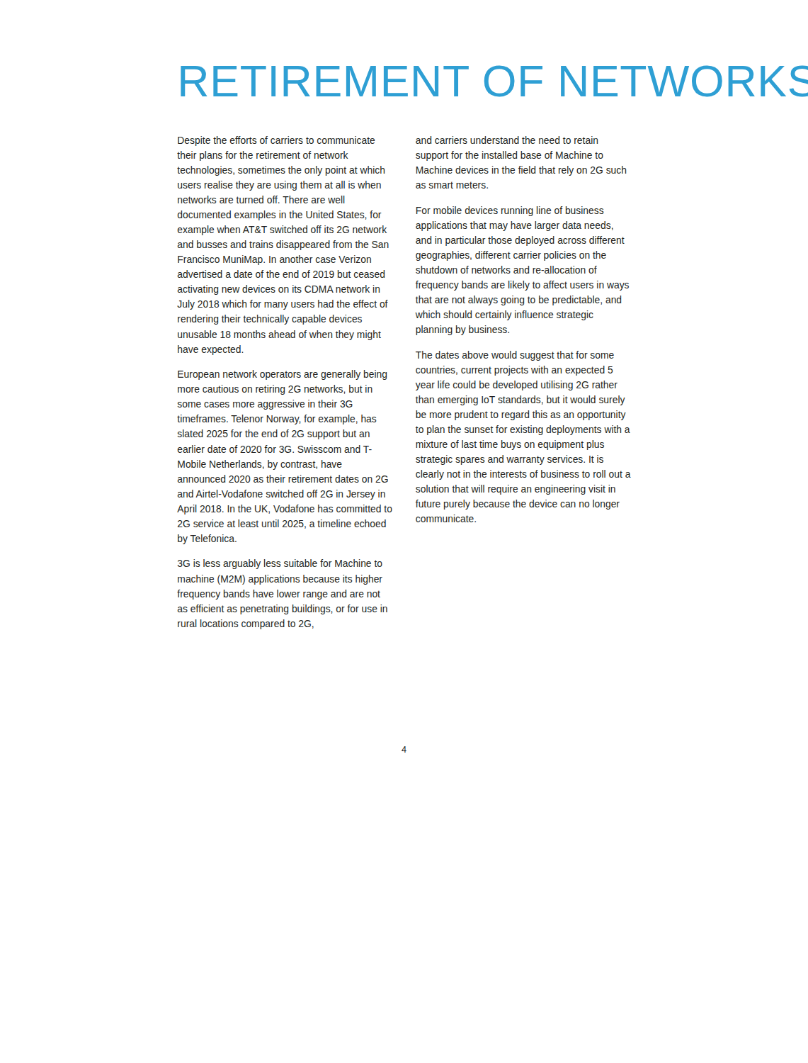RETIREMENT OF NETWORKS
Despite the efforts of carriers to communicate their plans for the retirement of network technologies, sometimes the only point at which users realise they are using them at all is when networks are turned off. There are well documented examples in the United States, for example when AT&T switched off its 2G network and busses and trains disappeared from the San Francisco MuniMap. In another case Verizon advertised a date of the end of 2019 but ceased activating new devices on its CDMA network in July 2018 which for many users had the effect of rendering their technically capable devices unusable 18 months ahead of when they might have expected.
European network operators are generally being more cautious on retiring 2G networks, but in some cases more aggressive in their 3G timeframes. Telenor Norway, for example, has slated 2025 for the end of 2G support but an earlier date of 2020 for 3G. Swisscom and T-Mobile Netherlands, by contrast, have announced 2020 as their retirement dates on 2G and Airtel-Vodafone switched off 2G in Jersey in April 2018. In the UK, Vodafone has committed to 2G service at least until 2025, a timeline echoed by Telefonica.
3G is less arguably less suitable for Machine to machine (M2M) applications because its higher frequency bands have lower range and are not as efficient as penetrating buildings, or for use in rural locations compared to 2G,
and carriers understand the need to retain support for the installed base of Machine to Machine devices in the field that rely on 2G such as smart meters.
For mobile devices running line of business applications that may have larger data needs, and in particular those deployed across different geographies, different carrier policies on the shutdown of networks and re-allocation of frequency bands are likely to affect users in ways that are not always going to be predictable, and which should certainly influence strategic planning by business.
The dates above would suggest that for some countries, current projects with an expected 5 year life could be developed utilising 2G rather than emerging IoT standards, but it would surely be more prudent to regard this as an opportunity to plan the sunset for existing deployments with a mixture of last time buys on equipment plus strategic spares and warranty services. It is clearly not in the interests of business to roll out a solution that will require an engineering visit in future purely because the device can no longer communicate.
4